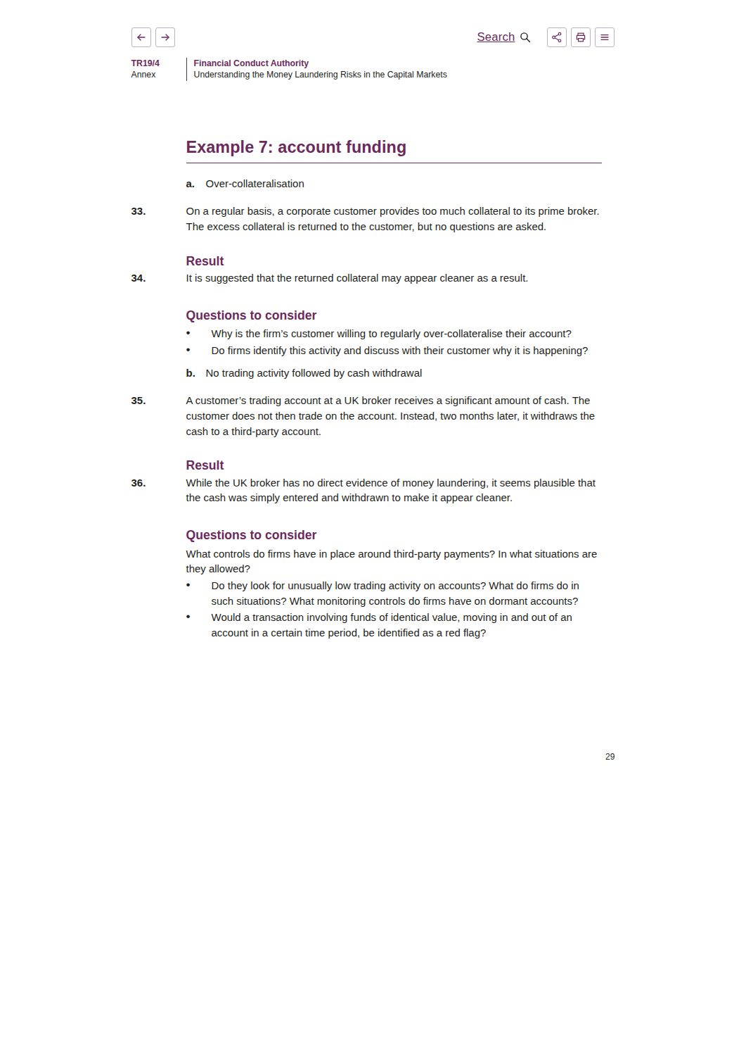Search
TR19/4
Annex
Financial Conduct Authority
Understanding the Money Laundering Risks in the Capital Markets
Example 7: account funding
a. Over-collateralisation
33. On a regular basis, a corporate customer provides too much collateral to its prime broker. The excess collateral is returned to the customer, but no questions are asked.
Result
34. It is suggested that the returned collateral may appear cleaner as a result.
Questions to consider
Why is the firm’s customer willing to regularly over-collateralise their account?
Do firms identify this activity and discuss with their customer why it is happening?
b. No trading activity followed by cash withdrawal
35. A customer’s trading account at a UK broker receives a significant amount of cash. The customer does not then trade on the account. Instead, two months later, it withdraws the cash to a third-party account.
Result
36. While the UK broker has no direct evidence of money laundering, it seems plausible that the cash was simply entered and withdrawn to make it appear cleaner.
Questions to consider
What controls do firms have in place around third-party payments? In what situations are they allowed?
Do they look for unusually low trading activity on accounts? What do firms do in such situations? What monitoring controls do firms have on dormant accounts?
Would a transaction involving funds of identical value, moving in and out of an account in a certain time period, be identified as a red flag?
29